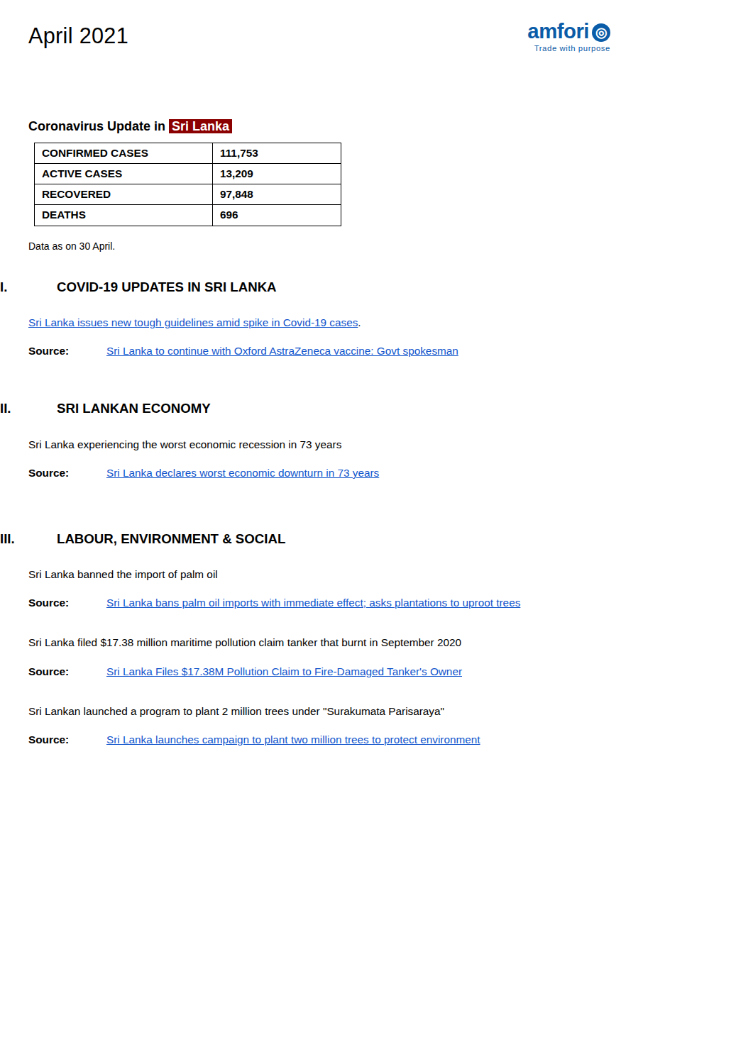April 2021
amfori◎
Trade with purpose
Coronavirus Update in Sri Lanka
| CONFIRMED CASES | 111,753 |
| ACTIVE CASES | 13,209 |
| RECOVERED | 97,848 |
| DEATHS | 696 |
Data as on 30 April.
I. COVID-19 UPDATES IN SRI LANKA
Sri Lanka issues new tough guidelines amid spike in Covid-19 cases.
Source:
Sri Lanka to continue with Oxford AstraZeneca vaccine: Govt spokesman
II. SRI LANKAN ECONOMY
Sri Lanka experiencing the worst economic recession in 73 years
Source:
Sri Lanka declares worst economic downturn in 73 years
III. LABOUR, ENVIRONMENT & SOCIAL
Sri Lanka banned the import of palm oil
Source:
Sri Lanka bans palm oil imports with immediate effect; asks plantations to uproot trees
Sri Lanka filed $17.38 million maritime pollution claim tanker that burnt in September 2020
Source:
Sri Lanka Files $17.38M Pollution Claim to Fire-Damaged Tanker's Owner
Sri Lankan launched a program to plant 2 million trees under "Surakumata Parisaraya"
Source:
Sri Lanka launches campaign to plant two million trees to protect environment